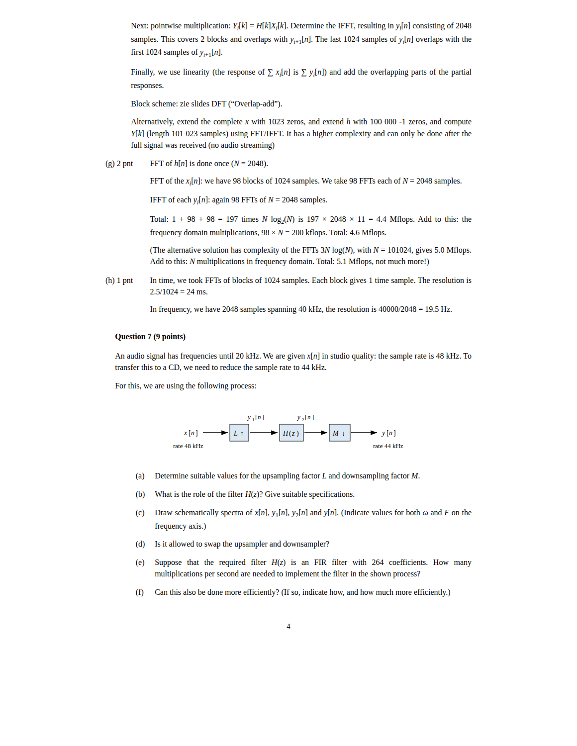Next: pointwise multiplication: Yi[k] = H[k]Xi[k]. Determine the IFFT, resulting in yi[n] consisting of 2048 samples. This covers 2 blocks and overlaps with yi+1[n]. The last 1024 samples of yi[n] overlaps with the first 1024 samples of yi+1[n].
Finally, we use linearity (the response of ∑ xi[n] is ∑ yi[n]) and add the overlapping parts of the partial responses.
Block scheme: zie slides DFT (“Overlap-add”).
Alternatively, extend the complete x with 1023 zeros, and extend h with 100 000 -1 zeros, and compute Y[k] (length 101 023 samples) using FFT/IFFT. It has a higher complexity and can only be done after the full signal was received (no audio streaming)
(g) 2 pnt
FFT of h[n] is done once (N = 2048).
FFT of the xi[n]: we have 98 blocks of 1024 samples. We take 98 FFTs each of N = 2048 samples.
IFFT of each yi[n]: again 98 FFTs of N = 2048 samples.
Total: 1 + 98 + 98 = 197 times N log2(N) is 197 × 2048 × 11 = 4.4 Mflops. Add to this: the frequency domain multiplications, 98 × N = 200 kflops. Total: 4.6 Mflops.
(The alternative solution has complexity of the FFTs 3N log(N), with N = 101024, gives 5.0 Mflops. Add to this: N multiplications in frequency domain. Total: 5.1 Mflops, not much more!)
(h) 1 pnt
In time, we took FFTs of blocks of 1024 samples. Each block gives 1 time sample. The resolution is 2.5/1024 = 24 ms.
In frequency, we have 2048 samples spanning 40 kHz, the resolution is 40000/2048 = 19.5 Hz.
Question 7 (9 points)
An audio signal has frequencies until 20 kHz. We are given x[n] in studio quality: the sample rate is 48 kHz. To transfer this to a CD, we need to reduce the sample rate to 44 kHz.
For this, we are using the following process:
y 1 [ n ] y 2 [ n ] x [ n ] L ↑ H ( z ) M ↓ y [ n ] rate 48 kHz rate 44 kHz
Determine suitable values for the upsampling factor L and downsampling factor M.
What is the role of the filter H(z)? Give suitable specifications.
Draw schematically spectra of x[n], y1[n], y2[n] and y[n]. (Indicate values for both ω and F on the frequency axis.)
Is it allowed to swap the upsampler and downsampler?
Suppose that the required filter H(z) is an FIR filter with 264 coefficients. How many multiplications per second are needed to implement the filter in the shown process?
Can this also be done more efficiently? (If so, indicate how, and how much more efficiently.)
4